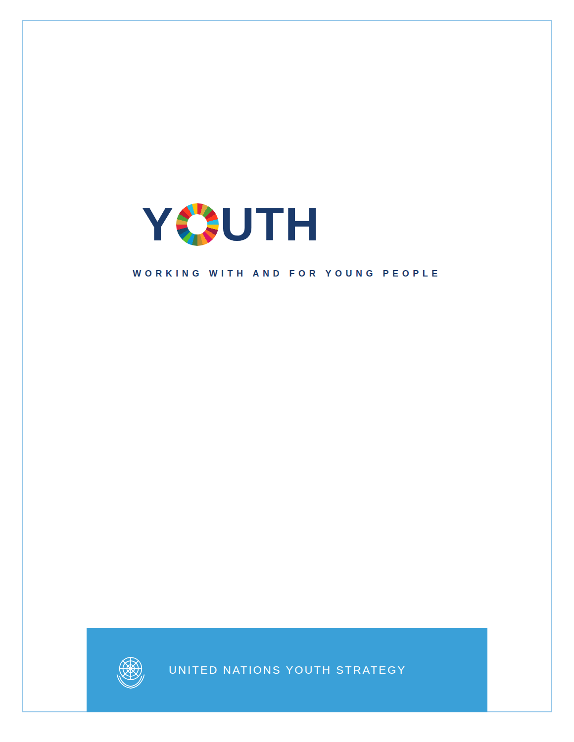Y UTH 2030
Working with and for young people
United Nations Youth Strategy